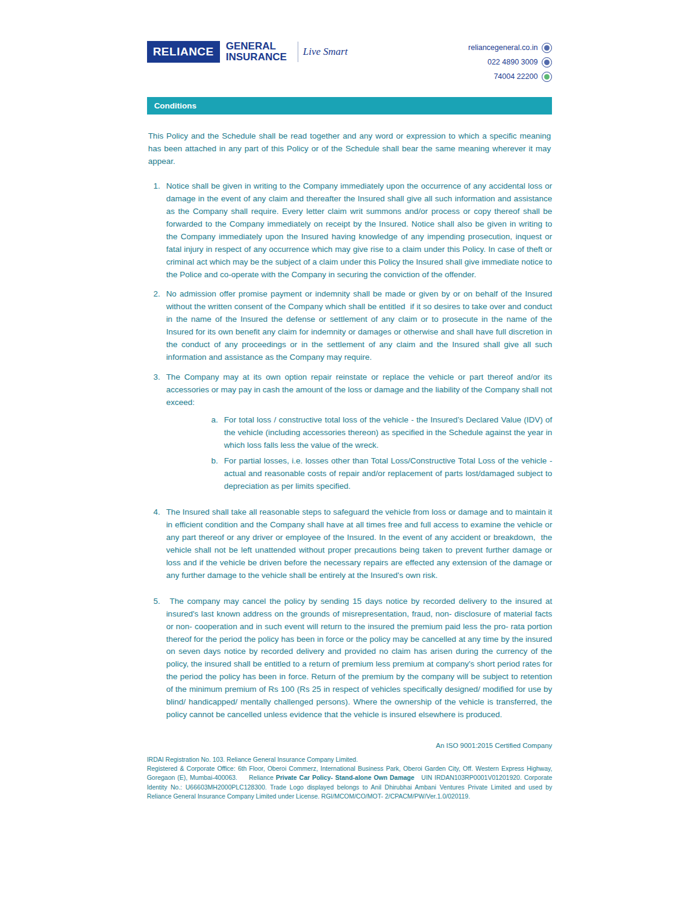RELIANCE GENERAL
INSURANCE Live Smart
reliancegeneral.co.in
022 4890 3009
74004 22200
Conditions
This Policy and the Schedule shall be read together and any word or expression to which a specific meaning has been attached in any part of this Policy or of the Schedule shall bear the same meaning wherever it may appear.
Notice shall be given in writing to the Company immediately upon the occurrence of any accidental loss or damage in the event of any claim and thereafter the Insured shall give all such information and assistance as the Company shall require. Every letter claim writ summons and/or process or copy thereof shall be forwarded to the Company immediately on receipt by the Insured. Notice shall also be given in writing to the Company immediately upon the Insured having knowledge of any impending prosecution, inquest or fatal injury in respect of any occurrence which may give rise to a claim under this Policy. In case of theft or criminal act which may be the subject of a claim under this Policy the Insured shall give immediate notice to the Police and co-operate with the Company in securing the conviction of the offender.
No admission offer promise payment or indemnity shall be made or given by or on behalf of the Insured without the written consent of the Company which shall be entitled if it so desires to take over and conduct in the name of the Insured the defense or settlement of any claim or to prosecute in the name of the Insured for its own benefit any claim for indemnity or damages or otherwise and shall have full discretion in the conduct of any proceedings or in the settlement of any claim and the Insured shall give all such information and assistance as the Company may require.
The Company may at its own option repair reinstate or replace the vehicle or part thereof and/or its accessories or may pay in cash the amount of the loss or damage and the liability of the Company shall not exceed:
For total loss / constructive total loss of the vehicle - the Insured’s Declared Value (IDV) of the vehicle (including accessories thereon) as specified in the Schedule against the year in which loss falls less the value of the wreck.
For partial losses, i.e. losses other than Total Loss/Constructive Total Loss of the vehicle - actual and reasonable costs of repair and/or replacement of parts lost/damaged subject to depreciation as per limits specified.
The Insured shall take all reasonable steps to safeguard the vehicle from loss or damage and to maintain it in efficient condition and the Company shall have at all times free and full access to examine the vehicle or any part thereof or any driver or employee of the Insured. In the event of any accident or breakdown, the vehicle shall not be left unattended without proper precautions being taken to prevent further damage or loss and if the vehicle be driven before the necessary repairs are effected any extension of the damage or any further damage to the vehicle shall be entirely at the Insured's own risk.
The company may cancel the policy by sending 15 days notice by recorded delivery to the insured at insured's last known address on the grounds of misrepresentation, fraud, non- disclosure of material facts or non- cooperation and in such event will return to the insured the premium paid less the pro- rata portion thereof for the period the policy has been in force or the policy may be cancelled at any time by the insured on seven days notice by recorded delivery and provided no claim has arisen during the currency of the policy, the insured shall be entitled to a return of premium less premium at company's short period rates for the period the policy has been in force. Return of the premium by the company will be subject to retention of the minimum premium of Rs 100 (Rs 25 in respect of vehicles specifically designed/ modified for use by blind/ handicapped/ mentally challenged persons). Where the ownership of the vehicle is transferred, the policy cannot be cancelled unless evidence that the vehicle is insured elsewhere is produced.
An ISO 9001:2015 Certified Company
IRDAI Registration No. 103. Reliance General Insurance Company Limited.
Registered & Corporate Office: 6th Floor, Oberoi Commerz, International Business Park, Oberoi Garden City, Off. Western Express Highway, Goregaon (E), Mumbai-400063. Reliance Private Car Policy- Stand-alone Own Damage UIN IRDAN103RP0001V01201920. Corporate Identity No.: U66603MH2000PLC128300. Trade Logo displayed belongs to Anil Dhirubhai Ambani Ventures Private Limited and used by Reliance General Insurance Company Limited under License. RGI/MCOM/CO/MOT- 2/CPACM/PW/Ver.1.0/020119.